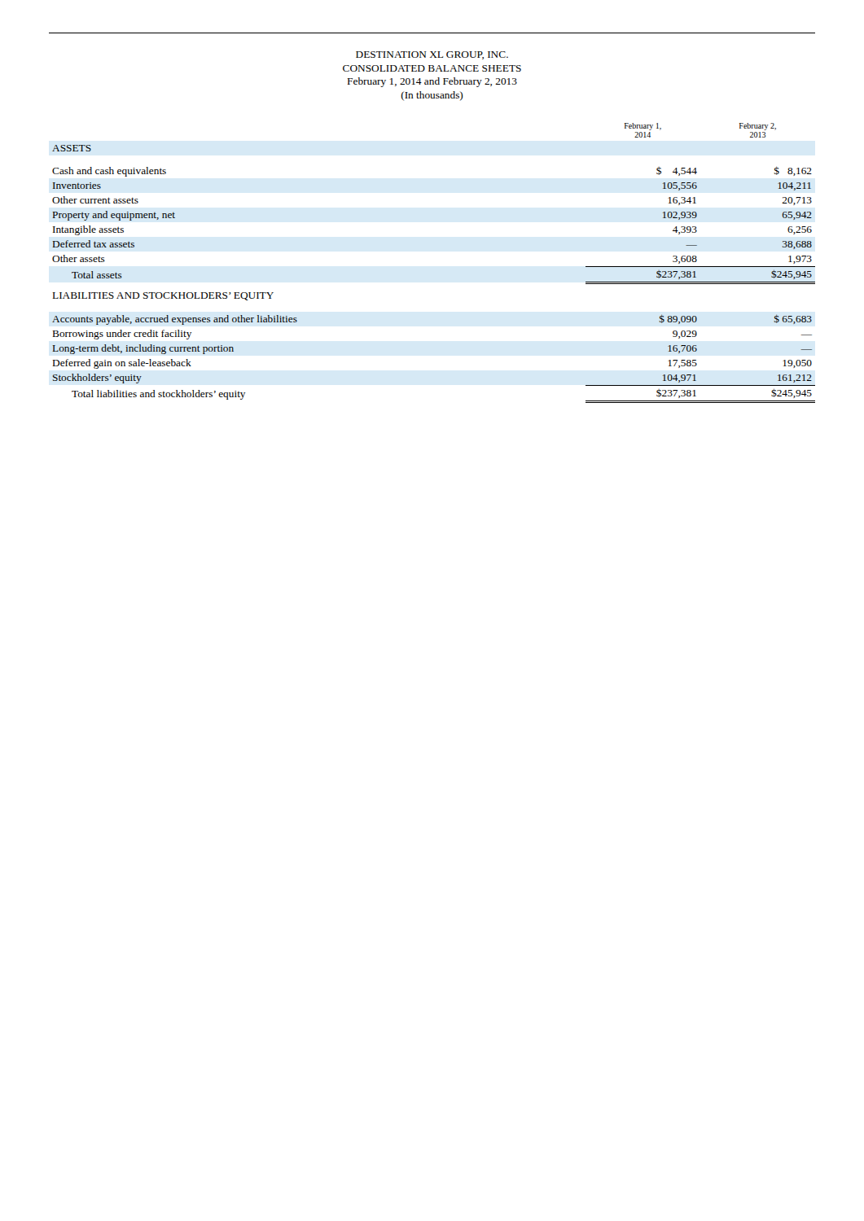DESTINATION XL GROUP, INC.
CONSOLIDATED BALANCE SHEETS
February 1, 2014 and February 2, 2013
(In thousands)
| | February 1, 2014 | February 2, 2013 |
| --- | --- | --- |
| ASSETS | | |
| Cash and cash equivalents | $ 4,544 | $ 8,162 |
| Inventories | 105,556 | 104,211 |
| Other current assets | 16,341 | 20,713 |
| Property and equipment, net | 102,939 | 65,942 |
| Intangible assets | 4,393 | 6,256 |
| Deferred tax assets | — | 38,688 |
| Other assets | 3,608 | 1,973 |
| Total assets | $237,381 | $245,945 |
| LIABILITIES AND STOCKHOLDERS’ EQUITY | | |
| Accounts payable, accrued expenses and other liabilities | $ 89,090 | $ 65,683 |
| Borrowings under credit facility | 9,029 | — |
| Long-term debt, including current portion | 16,706 | — |
| Deferred gain on sale-leaseback | 17,585 | 19,050 |
| Stockholders’ equity | 104,971 | 161,212 |
| Total liabilities and stockholders’ equity | $237,381 | $245,945 |